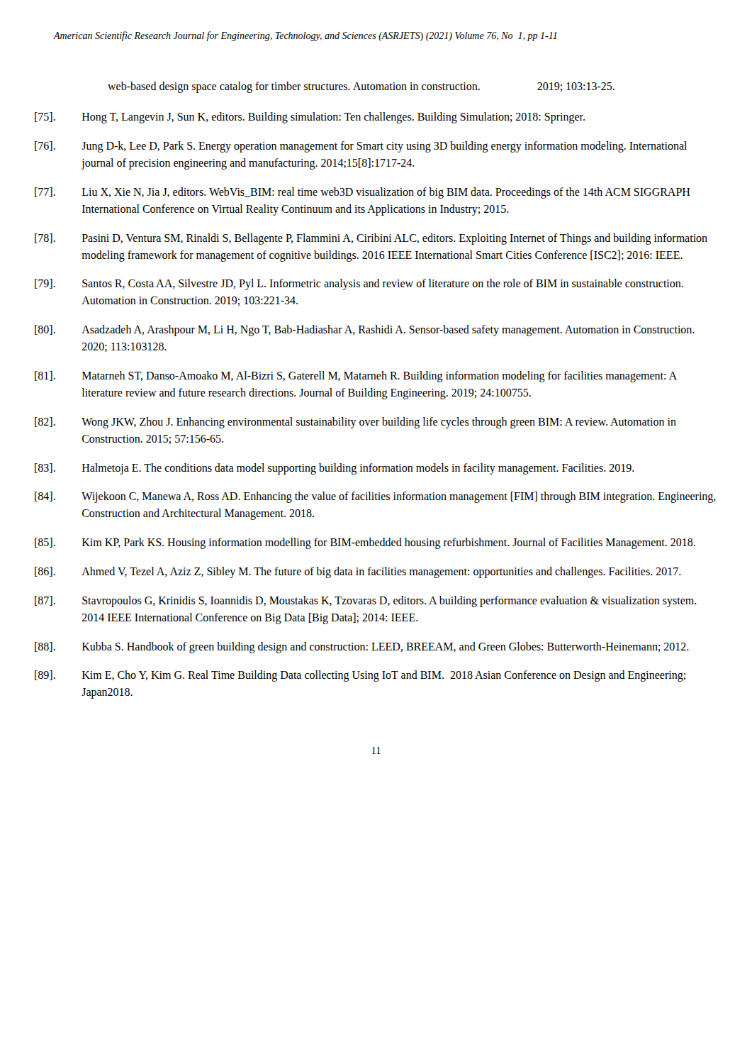American Scientific Research Journal for Engineering, Technology, and Sciences (ASRJETS) (2021) Volume 76, No 1, pp 1-11
web-based design space catalog for timber structures. Automation in construction. 2019; 103:13-25.
[75]. Hong T, Langevin J, Sun K, editors. Building simulation: Ten challenges. Building Simulation; 2018: Springer.
[76]. Jung D-k, Lee D, Park S. Energy operation management for Smart city using 3D building energy information modeling. International journal of precision engineering and manufacturing. 2014;15[8]:1717-24.
[77]. Liu X, Xie N, Jia J, editors. WebVis_BIM: real time web3D visualization of big BIM data. Proceedings of the 14th ACM SIGGRAPH International Conference on Virtual Reality Continuum and its Applications in Industry; 2015.
[78]. Pasini D, Ventura SM, Rinaldi S, Bellagente P, Flammini A, Ciribini ALC, editors. Exploiting Internet of Things and building information modeling framework for management of cognitive buildings. 2016 IEEE International Smart Cities Conference [ISC2]; 2016: IEEE.
[79]. Santos R, Costa AA, Silvestre JD, Pyl L. Informetric analysis and review of literature on the role of BIM in sustainable construction. Automation in Construction. 2019; 103:221-34.
[80]. Asadzadeh A, Arashpour M, Li H, Ngo T, Bab-Hadiashar A, Rashidi A. Sensor-based safety management. Automation in Construction. 2020; 113:103128.
[81]. Matarneh ST, Danso-Amoako M, Al-Bizri S, Gaterell M, Matarneh R. Building information modeling for facilities management: A literature review and future research directions. Journal of Building Engineering. 2019; 24:100755.
[82]. Wong JKW, Zhou J. Enhancing environmental sustainability over building life cycles through green BIM: A review. Automation in Construction. 2015; 57:156-65.
[83]. Halmetoja E. The conditions data model supporting building information models in facility management. Facilities. 2019.
[84]. Wijekoon C, Manewa A, Ross AD. Enhancing the value of facilities information management [FIM] through BIM integration. Engineering, Construction and Architectural Management. 2018.
[85]. Kim KP, Park KS. Housing information modelling for BIM-embedded housing refurbishment. Journal of Facilities Management. 2018.
[86]. Ahmed V, Tezel A, Aziz Z, Sibley M. The future of big data in facilities management: opportunities and challenges. Facilities. 2017.
[87]. Stavropoulos G, Krinidis S, Ioannidis D, Moustakas K, Tzovaras D, editors. A building performance evaluation & visualization system. 2014 IEEE International Conference on Big Data [Big Data]; 2014: IEEE.
[88]. Kubba S. Handbook of green building design and construction: LEED, BREEAM, and Green Globes: Butterworth-Heinemann; 2012.
[89]. Kim E, Cho Y, Kim G. Real Time Building Data collecting Using IoT and BIM. 2018 Asian Conference on Design and Engineering; Japan2018.
11